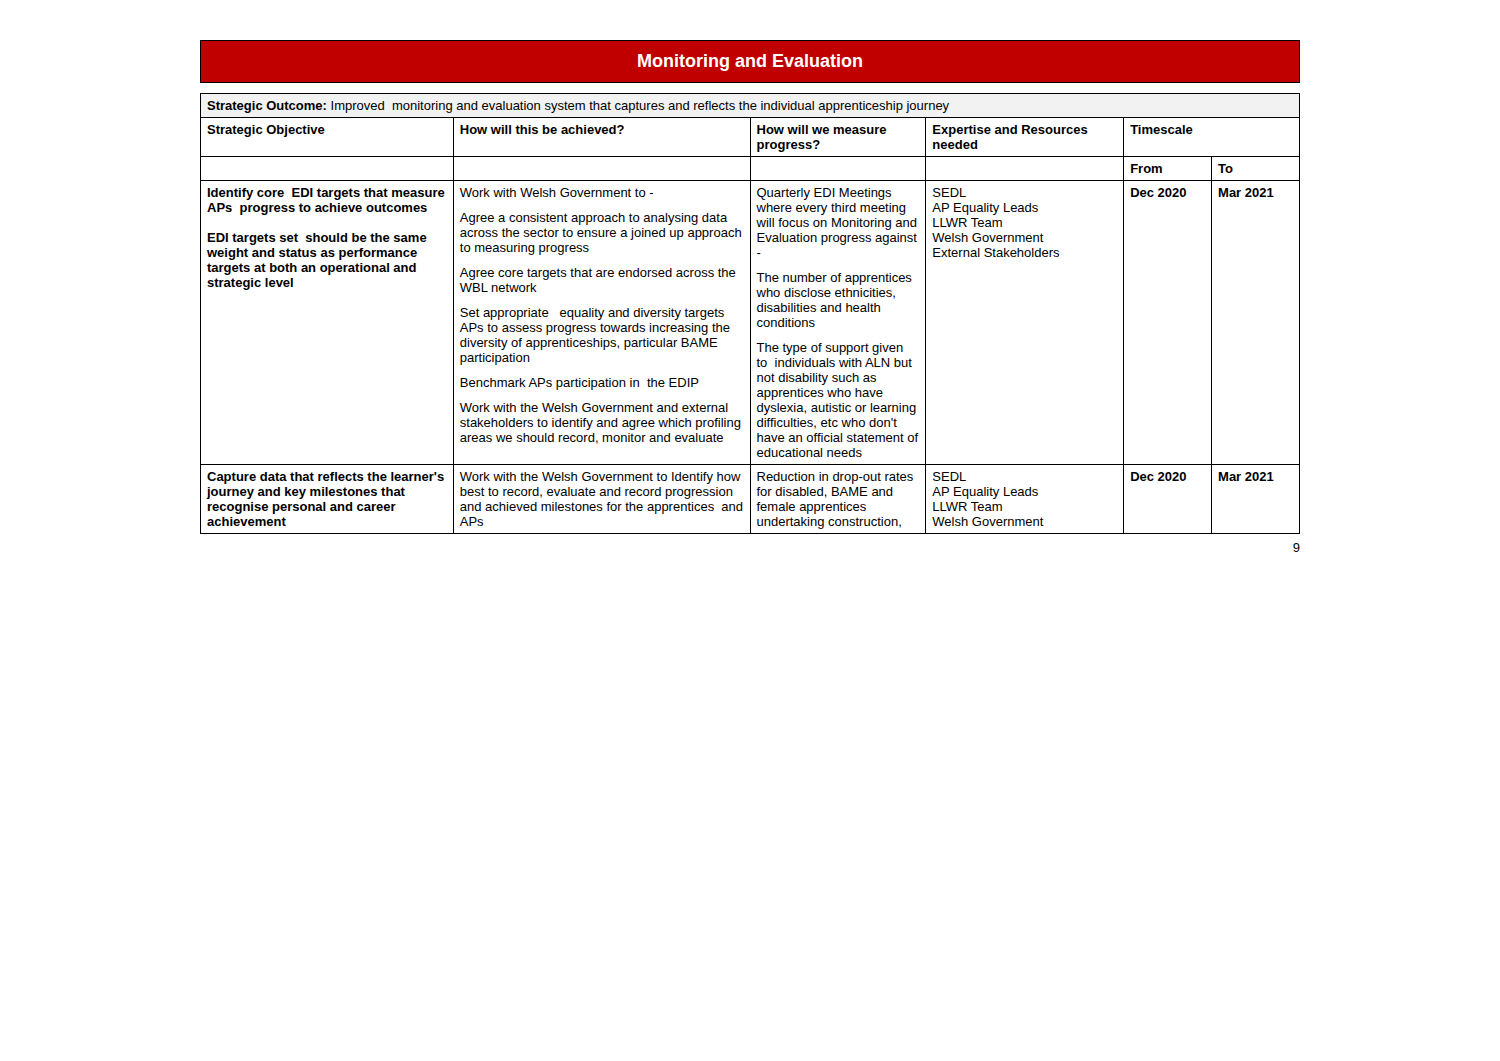| Monitoring and Evaluation |
| Strategic Outcome: Improved monitoring and evaluation system that captures and reflects the individual apprenticeship journey |
| Strategic Objective | How will this be achieved? | How will we measure progress? | Expertise and Resources needed | Timescale |
| | | | | From | To |
| Identify core EDI targets that measure APs progress to achieve outcomes EDI targets set should be the same weight and status as performance targets at both an operational and strategic level | Work with Welsh Government to - Agree a consistent approach to analysing data across the sector to ensure a joined up approach to measuring progress Agree core targets that are endorsed across the WBL network Set appropriate equality and diversity targets APs to assess progress towards increasing the diversity of apprenticeships, particular BAME participation Benchmark APs participation in the EDIP Work with the Welsh Government and external stakeholders to identify and agree which profiling areas we should record, monitor and evaluate | Quarterly EDI Meetings where every third meeting will focus on Monitoring and Evaluation progress against - The number of apprentices who disclose ethnicities, disabilities and health conditions The type of support given to individuals with ALN but not disability such as apprentices who have dyslexia, autistic or learning difficulties, etc who don't have an official statement of educational needs | SEDL AP Equality Leads LLWR Team Welsh Government External Stakeholders | Dec 2020 | Mar 2021 |
| Capture data that reflects the learner's journey and key milestones that recognise personal and career achievement | Work with the Welsh Government to Identify how best to record, evaluate and record progression and achieved milestones for the apprentices and APs | Reduction in drop-out rates for disabled, BAME and female apprentices undertaking construction, | SEDL AP Equality Leads LLWR Team Welsh Government | Dec 2020 | Mar 2021 |
9